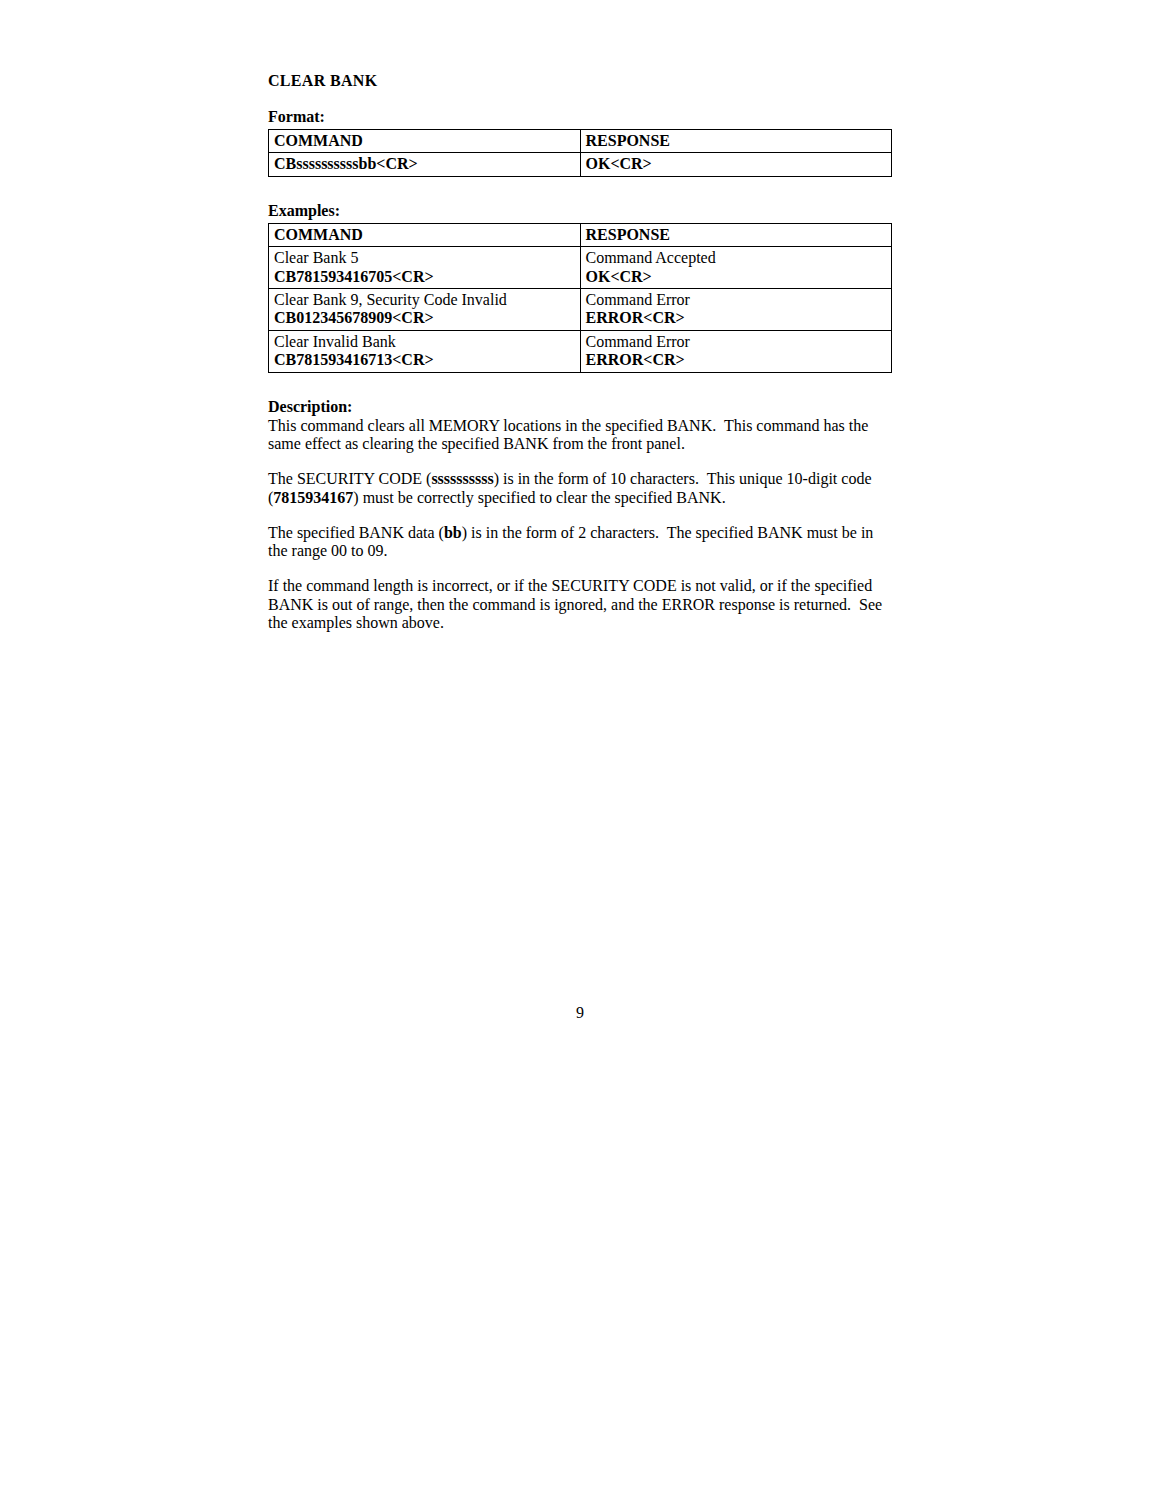CLEAR BANK
Format:
| COMMAND | RESPONSE |
| --- | --- |
| CBssssssssssbb<CR> | OK<CR> |
Examples:
| COMMAND | RESPONSE |
| --- | --- |
| Clear Bank 5 CB781593416705<CR> | Command Accepted OK<CR> |
| Clear Bank 9, Security Code Invalid CB012345678909<CR> | Command Error ERROR<CR> |
| Clear Invalid Bank CB781593416713<CR> | Command Error ERROR<CR> |
Description:
This command clears all MEMORY locations in the specified BANK. This command has the same effect as clearing the specified BANK from the front panel.
The SECURITY CODE (ssssssssss) is in the form of 10 characters. This unique 10-digit code (7815934167) must be correctly specified to clear the specified BANK.
The specified BANK data (bb) is in the form of 2 characters. The specified BANK must be in the range 00 to 09.
If the command length is incorrect, or if the SECURITY CODE is not valid, or if the specified BANK is out of range, then the command is ignored, and the ERROR response is returned. See the examples shown above.
9